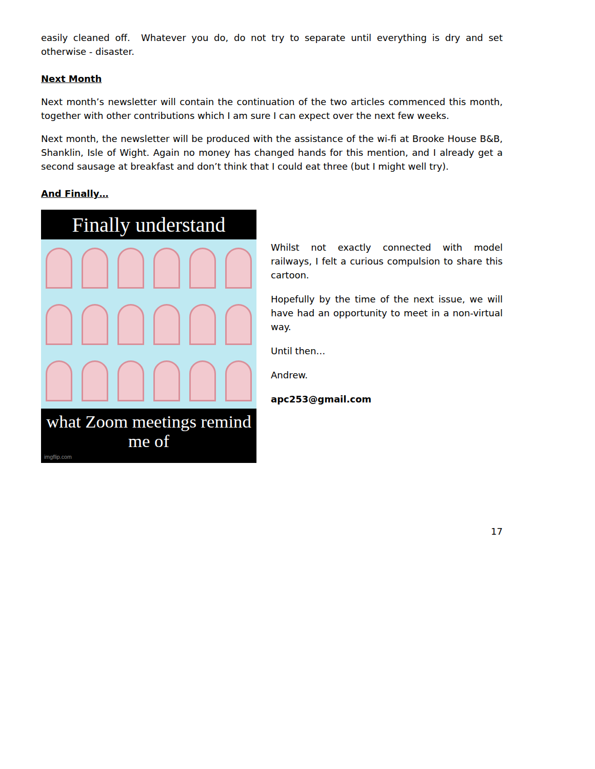easily cleaned off. Whatever you do, do not try to separate until everything is dry and set otherwise - disaster.
Next Month
Next month’s newsletter will contain the continuation of the two articles commenced this month, together with other contributions which I am sure I can expect over the next few weeks.
Next month, the newsletter will be produced with the assistance of the wi-fi at Brooke House B&B, Shanklin, Isle of Wight. Again no money has changed hands for this mention, and I already get a second sausage at breakfast and don’t think that I could eat three (but I might well try).
And Finally…
Finally understand
what Zoom meetings remind me of
imgflip.com
Whilst not exactly connected with model railways, I felt a curious compulsion to share this cartoon.
Hopefully by the time of the next issue, we will have had an opportunity to meet in a non-virtual way.
Until then…
Andrew.
apc253@gmail.com
17